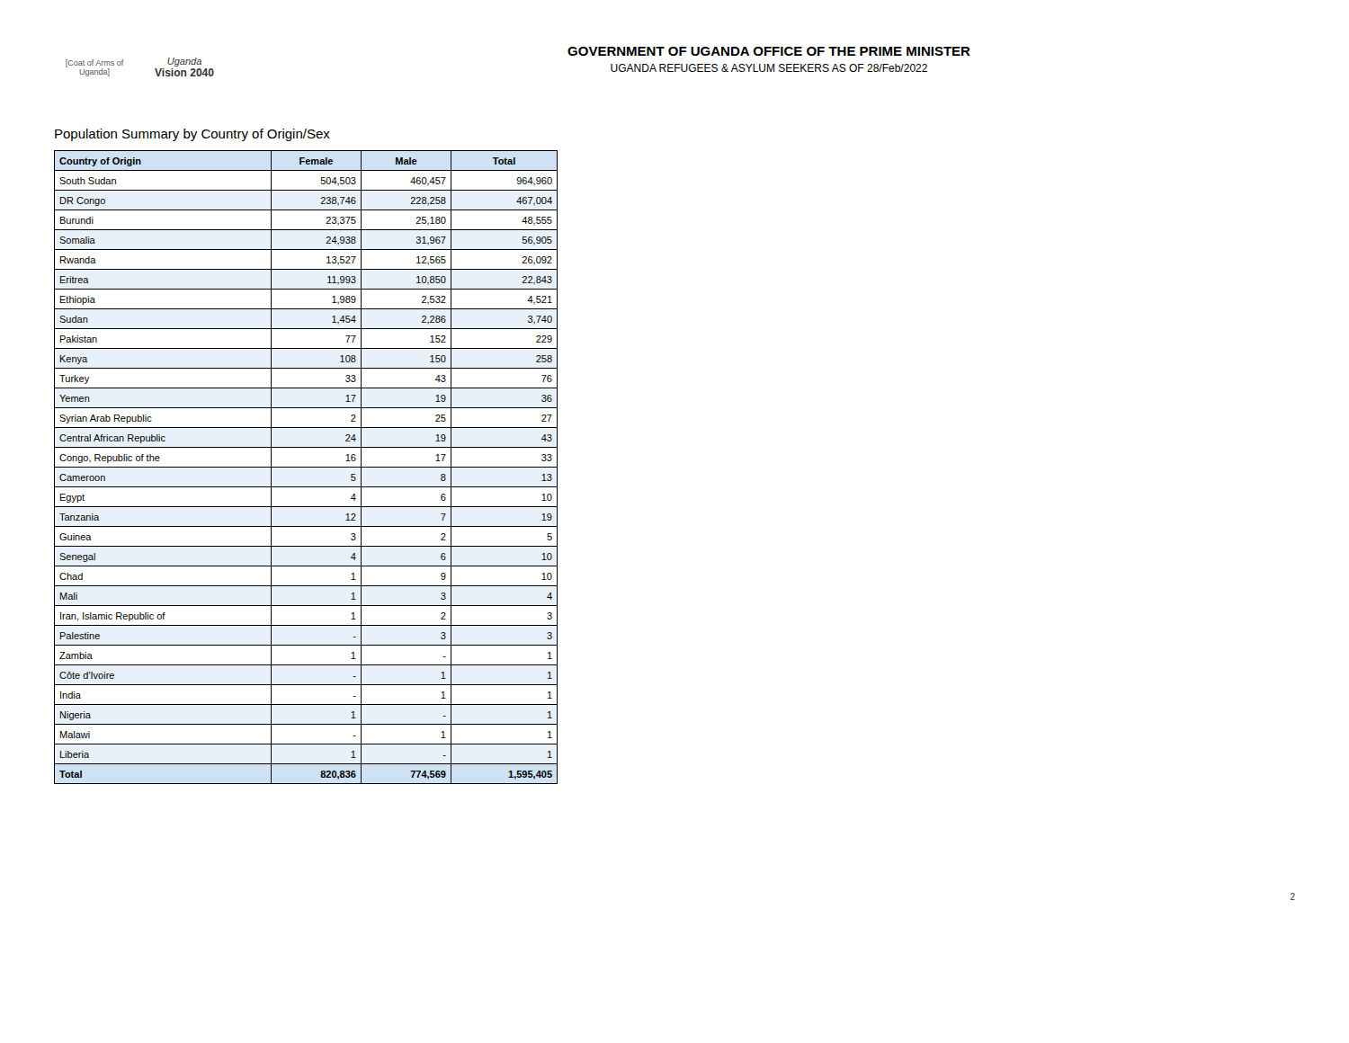[Coat of Arms of Uganda]
Uganda Vision 2040
GOVERNMENT OF UGANDA OFFICE OF THE PRIME MINISTER
UGANDA REFUGEES & ASYLUM SEEKERS AS OF 28/Feb/2022
Population Summary by Country of Origin/Sex
| Country of Origin | Female | Male | Total |
| --- | --- | --- | --- |
| South Sudan | 504,503 | 460,457 | 964,960 |
| DR Congo | 238,746 | 228,258 | 467,004 |
| Burundi | 23,375 | 25,180 | 48,555 |
| Somalia | 24,938 | 31,967 | 56,905 |
| Rwanda | 13,527 | 12,565 | 26,092 |
| Eritrea | 11,993 | 10,850 | 22,843 |
| Ethiopia | 1,989 | 2,532 | 4,521 |
| Sudan | 1,454 | 2,286 | 3,740 |
| Pakistan | 77 | 152 | 229 |
| Kenya | 108 | 150 | 258 |
| Turkey | 33 | 43 | 76 |
| Yemen | 17 | 19 | 36 |
| Syrian Arab Republic | 2 | 25 | 27 |
| Central African Republic | 24 | 19 | 43 |
| Congo, Republic of the | 16 | 17 | 33 |
| Cameroon | 5 | 8 | 13 |
| Egypt | 4 | 6 | 10 |
| Tanzania | 12 | 7 | 19 |
| Guinea | 3 | 2 | 5 |
| Senegal | 4 | 6 | 10 |
| Chad | 1 | 9 | 10 |
| Mali | 1 | 3 | 4 |
| Iran, Islamic Republic of | 1 | 2 | 3 |
| Palestine | - | 3 | 3 |
| Zambia | 1 | - | 1 |
| Côte d'Ivoire | - | 1 | 1 |
| India | - | 1 | 1 |
| Nigeria | 1 | - | 1 |
| Malawi | - | 1 | 1 |
| Liberia | 1 | - | 1 |
| Total | 820,836 | 774,569 | 1,595,405 |
2